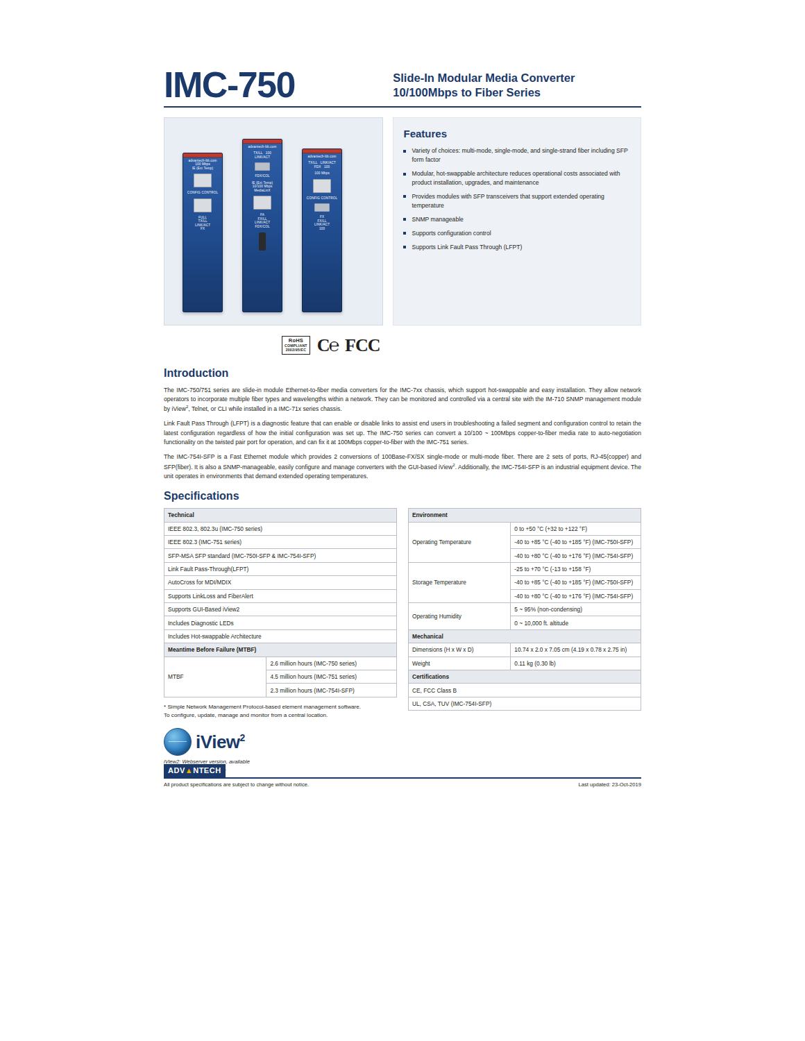IMC-750
Slide-In Modular Media Converter
10/100Mbps to Fiber Series
advantech-bb.com
100 Mbps
IE (Ext Temp)
CONFIG CONTROL
FULL
TX/LL
LINK/ACT
FX
advantech-bb.com
TX/LL 100
LINK/ACT
FDX/COL
IE (Ext Temp)
10/100 Mbps
MediaLinX
FA
FX/LL
LINK/ACT
FDX/COL
advantech-bb.com
TX/LL LINK/ACT
FDX 100
100 Mbps
CONFIG CONTROL
FX
FX/LL
LINK/ACT
100
Features
Variety of choices: multi-mode, single-mode, and single-strand fiber including SFP form factor
Modular, hot-swappable architecture reduces operational costs associated with product installation, upgrades, and maintenance
Provides modules with SFP transceivers that support extended operating temperature
SNMP manageable
Supports configuration control
Supports Link Fault Pass Through (LFPT)
RoHSCOMPLIANT
2002/95/EC
C℮
FCC
Introduction
The IMC-750/751 series are slide-in module Ethernet-to-fiber media converters for the IMC-7xx chassis, which support hot-swappable and easy installation. They allow network operators to incorporate multiple fiber types and wavelengths within a network. They can be monitored and controlled via a central site with the IM-710 SNMP management module by iView2, Telnet, or CLI while installed in a IMC-71x series chassis.
Link Fault Pass Through (LFPT) is a diagnostic feature that can enable or disable links to assist end users in troubleshooting a failed segment and configuration control to retain the latest configuration regardless of how the initial configuration was set up. The IMC-750 series can convert a 10/100 ~ 100Mbps copper-to-fiber media rate to auto-negotiation functionality on the twisted pair port for operation, and can fix it at 100Mbps copper-to-fiber with the IMC-751 series.
The IMC-754I-SFP is a Fast Ethernet module which provides 2 conversions of 100Base-FX/SX single-mode or multi-mode fiber. There are 2 sets of ports, RJ-45(copper) and SFP(fiber). It is also a SNMP-manageable, easily configure and manage converters with the GUI-based iView2. Additionally, the IMC-754I-SFP is an industrial equipment device. The unit operates in environments that demand extended operating temperatures.
Specifications
| Technical |
| --- |
| IEEE 802.3, 802.3u (IMC-750 series) |
| IEEE 802.3 (IMC-751 series) |
| SFP-MSA SFP standard (IMC-750I-SFP & IMC-754I-SFP) |
| Link Fault Pass-Through(LFPT) |
| AutoCross for MDI/MDIX |
| Supports LinkLoss and FiberAlert |
| Supports GUI-Based iView2 |
| Includes Diagnostic LEDs |
| Includes Hot-swappable Architecture |
| Meantime Before Failure (MTBF) |
| MTBF | 2.6 million hours (IMC-750 series) |
| 4.5 million hours (IMC-751 series) |
| 2.3 million hours (IMC-754I-SFP) |
* Simple Network Management Protocol-based element management software.
To configure, update, manage and monitor from a central location.
iView2
iView2: Webserver version, available
for download from website.
| Environment |
| --- |
| Operating Temperature | 0 to +50 °C (+32 to +122 °F) |
| -40 to +85 °C (-40 to +185 °F) (IMC-750I-SFP) |
| -40 to +80 °C (-40 to +176 °F) (IMC-754I-SFP) |
| Storage Temperature | -25 to +70 °C (-13 to +158 °F) |
| -40 to +85 °C (-40 to +185 °F) (IMC-750I-SFP) |
| -40 to +80 °C (-40 to +176 °F) (IMC-754I-SFP) |
| Operating Humidity | 5 ~ 95% (non-condensing) |
| 0 ~ 10,000 ft. altitude |
| Mechanical |
| Dimensions (H x W x D) | 10.74 x 2.0 x 7.05 cm (4.19 x 0.78 x 2.75 in) |
| Weight | 0.11 kg (0.30 lb) |
| Certifications |
| CE, FCC Class B |
| UL, CSA, TUV (IMC-754I-SFP) |
ADV▲NTECH
All product specifications are subject to change without notice. Last updated: 23-Oct-2019